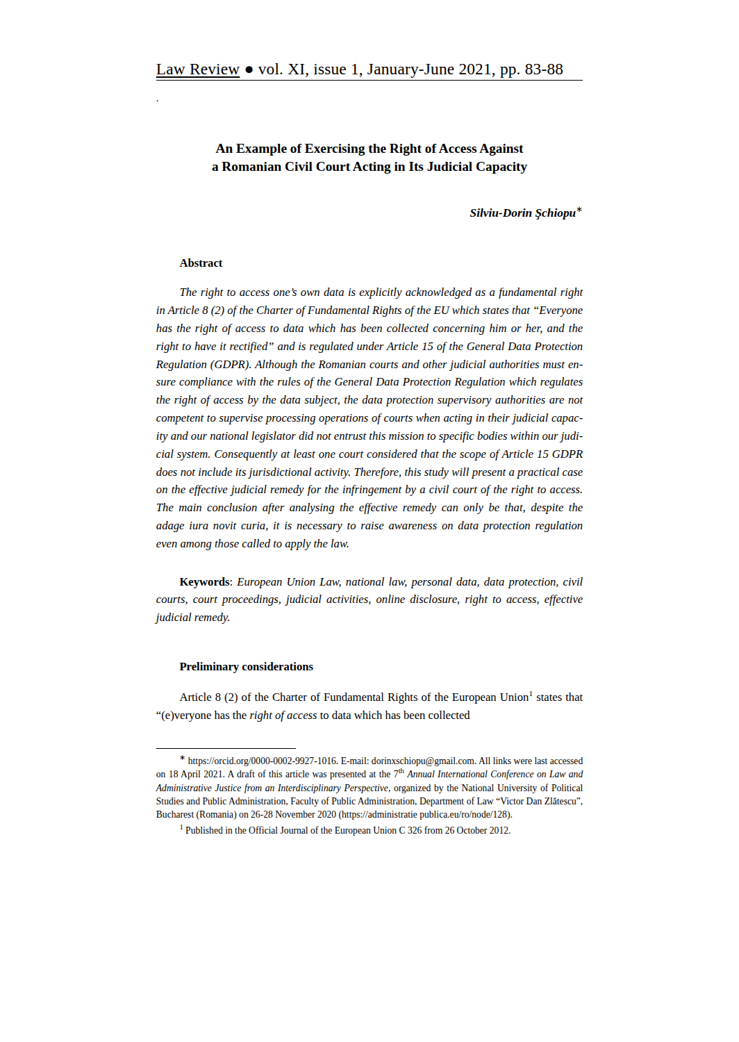Law Review ● vol. XI, issue 1, January-June 2021, pp. 83-88
.
An Example of Exercising the Right of Access Against
a Romanian Civil Court Acting in Its Judicial Capacity
Silviu-Dorin Şchiopu∗
Abstract
The right to access one’s own data is explicitly acknowledged as a fundamental right in Article 8 (2) of the Charter of Fundamental Rights of the EU which states that “Everyone has the right of access to data which has been collected concerning him or her, and the right to have it rectified” and is regulated under Article 15 of the General Data Protection Regulation (GDPR). Although the Romanian courts and other judicial authorities must ensure compliance with the rules of the General Data Protection Regulation which regulates the right of access by the data subject, the data protection supervisory authorities are not competent to supervise processing operations of courts when acting in their judicial capacity and our national legislator did not entrust this mission to specific bodies within our judicial system. Consequently at least one court considered that the scope of Article 15 GDPR does not include its jurisdictional activity. Therefore, this study will present a practical case on the effective judicial remedy for the infringement by a civil court of the right to access. The main conclusion after analysing the effective remedy can only be that, despite the adage iura novit curia, it is necessary to raise awareness on data protection regulation even among those called to apply the law.
Keywords: European Union Law, national law, personal data, data protection, civil courts, court proceedings, judicial activities, online disclosure, right to access, effective judicial remedy.
Preliminary considerations
Article 8 (2) of the Charter of Fundamental Rights of the European Union1 states that “(e)veryone has the right of access to data which has been collected
∗ https://orcid.org/0000-0002-9927-1016. E-mail: dorinxschiopu@gmail.com. All links were last accessed on 18 April 2021. A draft of this article was presented at the 7th Annual International Conference on Law and Administrative Justice from an Interdisciplinary Perspective, organized by the National University of Political Studies and Public Administration, Faculty of Public Administration, Department of Law “Victor Dan Zlătescu”, Bucharest (Romania) on 26-28 November 2020 (https://administratie publica.eu/ro/node/128).
1 Published in the Official Journal of the European Union C 326 from 26 October 2012.